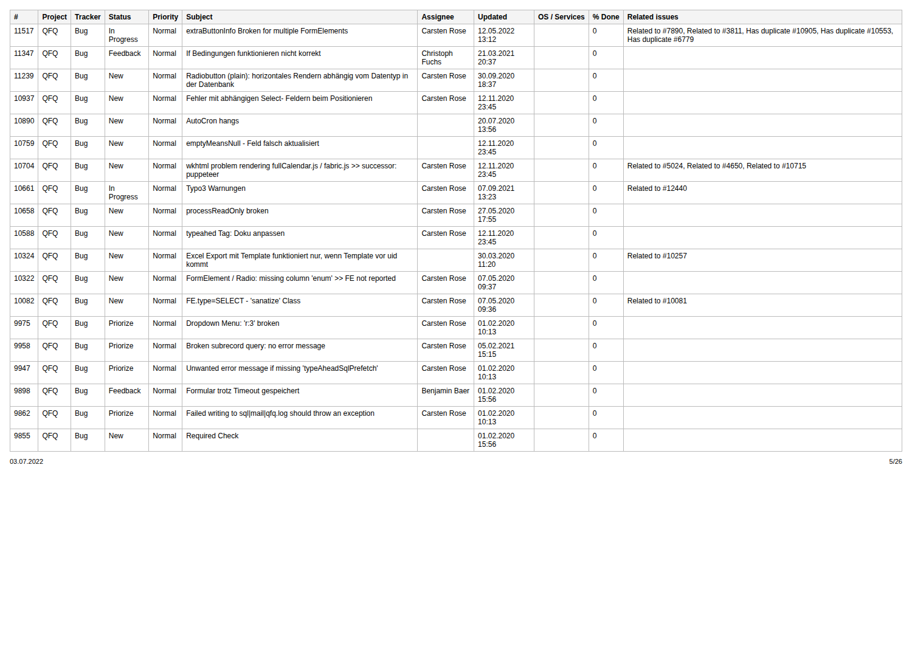| # | Project | Tracker | Status | Priority | Subject | Assignee | Updated | OS / Services | % Done | Related issues |
| --- | --- | --- | --- | --- | --- | --- | --- | --- | --- | --- |
| 11517 | QFQ | Bug | In Progress | Normal | extraButtonInfo Broken for multiple FormElements | Carsten Rose | 12.05.2022 13:12 | | 0 | Related to #7890, Related to #3811, Has duplicate #10905, Has duplicate #10553, Has duplicate #6779 |
| 11347 | QFQ | Bug | Feedback | Normal | If Bedingungen funktionieren nicht korrekt | Christoph Fuchs | 21.03.2021 20:37 | | 0 | |
| 11239 | QFQ | Bug | New | Normal | Radiobutton (plain): horizontales Rendern abhängig vom Datentyp in der Datenbank | Carsten Rose | 30.09.2020 18:37 | | 0 | |
| 10937 | QFQ | Bug | New | Normal | Fehler mit abhängigen Select- Feldern beim Positionieren | Carsten Rose | 12.11.2020 23:45 | | 0 | |
| 10890 | QFQ | Bug | New | Normal | AutoCron hangs | | 20.07.2020 13:56 | | 0 | |
| 10759 | QFQ | Bug | New | Normal | emptyMeansNull - Feld falsch aktualisiert | | 12.11.2020 23:45 | | 0 | |
| 10704 | QFQ | Bug | New | Normal | wkhtml problem rendering fullCalendar.js / fabric.js >> successor: puppeteer | Carsten Rose | 12.11.2020 23:45 | | 0 | Related to #5024, Related to #4650, Related to #10715 |
| 10661 | QFQ | Bug | In Progress | Normal | Typo3 Warnungen | Carsten Rose | 07.09.2021 13:23 | | 0 | Related to #12440 |
| 10658 | QFQ | Bug | New | Normal | processReadOnly broken | Carsten Rose | 27.05.2020 17:55 | | 0 | |
| 10588 | QFQ | Bug | New | Normal | typeahed Tag: Doku anpassen | Carsten Rose | 12.11.2020 23:45 | | 0 | |
| 10324 | QFQ | Bug | New | Normal | Excel Export mit Template funktioniert nur, wenn Template vor uid kommt | | 30.03.2020 11:20 | | 0 | Related to #10257 |
| 10322 | QFQ | Bug | New | Normal | FormElement / Radio: missing column 'enum' >> FE not reported | Carsten Rose | 07.05.2020 09:37 | | 0 | |
| 10082 | QFQ | Bug | New | Normal | FE.type=SELECT - 'sanatize' Class | Carsten Rose | 07.05.2020 09:36 | | 0 | Related to #10081 |
| 9975 | QFQ | Bug | Priorize | Normal | Dropdown Menu: 'r:3' broken | Carsten Rose | 01.02.2020 10:13 | | 0 | |
| 9958 | QFQ | Bug | Priorize | Normal | Broken subrecord query: no error message | Carsten Rose | 05.02.2021 15:15 | | 0 | |
| 9947 | QFQ | Bug | Priorize | Normal | Unwanted error message if missing 'typeAheadSqlPrefetch' | Carsten Rose | 01.02.2020 10:13 | | 0 | |
| 9898 | QFQ | Bug | Feedback | Normal | Formular trotz Timeout gespeichert | Benjamin Baer | 01.02.2020 15:56 | | 0 | |
| 9862 | QFQ | Bug | Priorize | Normal | Failed writing to sql/mail/qfq.log should throw an exception | Carsten Rose | 01.02.2020 10:13 | | 0 | |
| 9855 | QFQ | Bug | New | Normal | Required Check | | 01.02.2020 15:56 | | 0 | |
03.07.2022 5/26